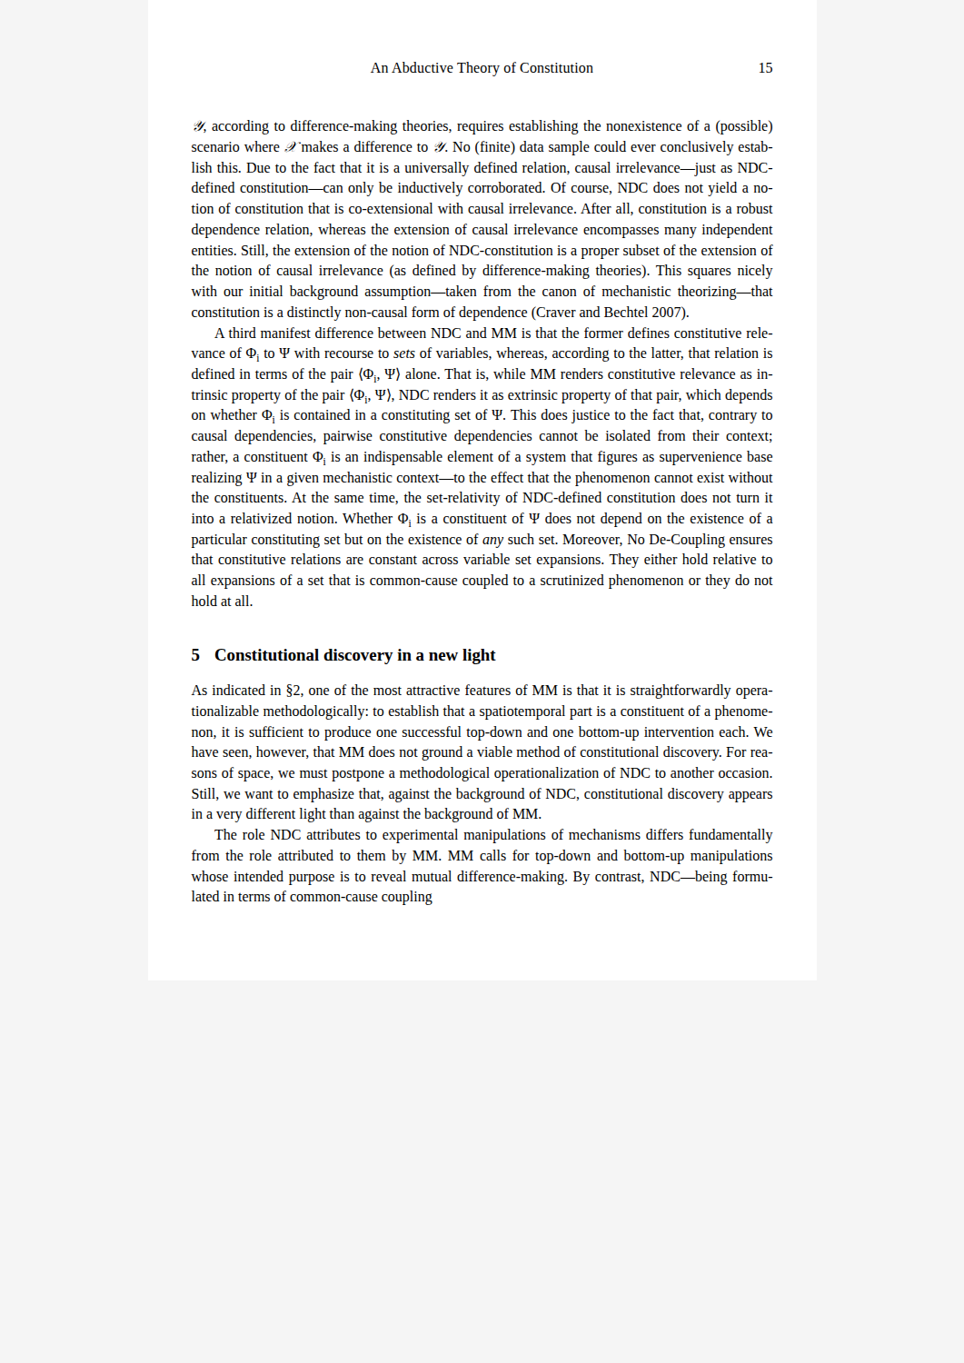An Abductive Theory of Constitution 15
𝒴, according to difference-making theories, requires establishing the nonexistence of a (possible) scenario where 𝒳 makes a difference to 𝒴. No (finite) data sample could ever conclusively establish this. Due to the fact that it is a universally defined relation, causal irrelevance—just as NDC-defined constitution—can only be inductively corroborated. Of course, NDC does not yield a notion of constitution that is co-extensional with causal irrelevance. After all, constitution is a robust dependence relation, whereas the extension of causal irrelevance encompasses many independent entities. Still, the extension of the notion of NDC-constitution is a proper subset of the extension of the notion of causal irrelevance (as defined by difference-making theories). This squares nicely with our initial background assumption—taken from the canon of mechanistic theorizing—that constitution is a distinctly non-causal form of dependence (Craver and Bechtel 2007).
A third manifest difference between NDC and MM is that the former defines constitutive relevance of Φi to Ψ with recourse to sets of variables, whereas, according to the latter, that relation is defined in terms of the pair ⟨Φi, Ψ⟩ alone. That is, while MM renders constitutive relevance as intrinsic property of the pair ⟨Φi, Ψ⟩, NDC renders it as extrinsic property of that pair, which depends on whether Φi is contained in a constituting set of Ψ. This does justice to the fact that, contrary to causal dependencies, pairwise constitutive dependencies cannot be isolated from their context; rather, a constituent Φi is an indispensable element of a system that figures as supervenience base realizing Ψ in a given mechanistic context—to the effect that the phenomenon cannot exist without the constituents. At the same time, the set-relativity of NDC-defined constitution does not turn it into a relativized notion. Whether Φi is a constituent of Ψ does not depend on the existence of a particular constituting set but on the existence of any such set. Moreover, No De-Coupling ensures that constitutive relations are constant across variable set expansions. They either hold relative to all expansions of a set that is common-cause coupled to a scrutinized phenomenon or they do not hold at all.
5 Constitutional discovery in a new light
As indicated in §2, one of the most attractive features of MM is that it is straightforwardly operationalizable methodologically: to establish that a spatiotemporal part is a constituent of a phenomenon, it is sufficient to produce one successful top-down and one bottom-up intervention each. We have seen, however, that MM does not ground a viable method of constitutional discovery. For reasons of space, we must postpone a methodological operationalization of NDC to another occasion. Still, we want to emphasize that, against the background of NDC, constitutional discovery appears in a very different light than against the background of MM.
The role NDC attributes to experimental manipulations of mechanisms differs fundamentally from the role attributed to them by MM. MM calls for top-down and bottom-up manipulations whose intended purpose is to reveal mutual difference-making. By contrast, NDC—being formulated in terms of common-cause coupling